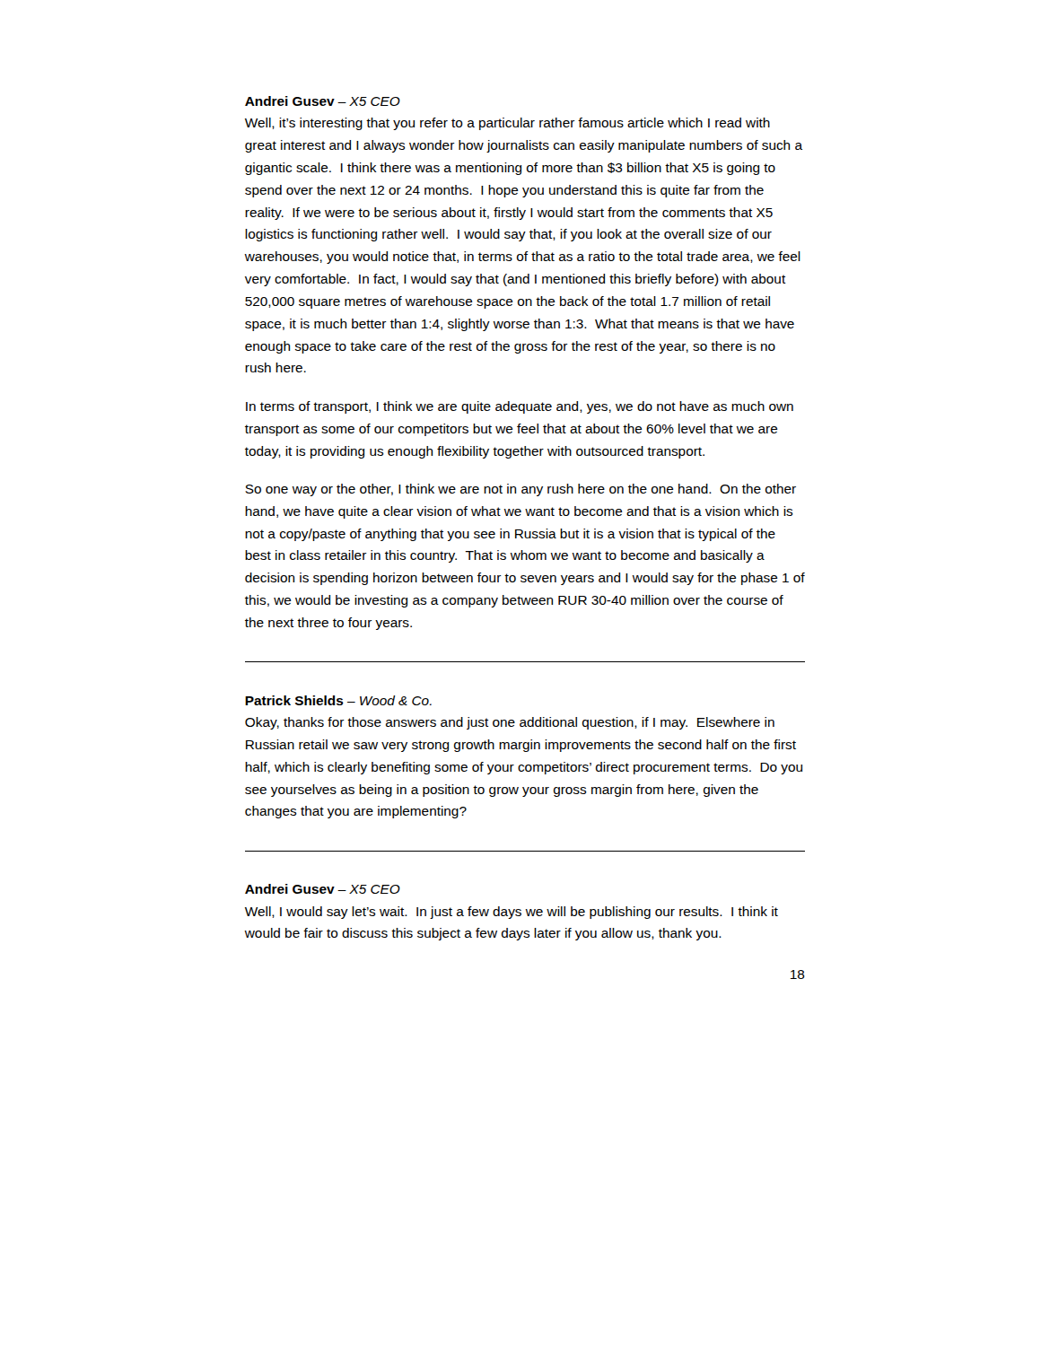Andrei Gusev – X5 CEO
Well, it’s interesting that you refer to a particular rather famous article which I read with great interest and I always wonder how journalists can easily manipulate numbers of such a gigantic scale. I think there was a mentioning of more than $3 billion that X5 is going to spend over the next 12 or 24 months. I hope you understand this is quite far from the reality. If we were to be serious about it, firstly I would start from the comments that X5 logistics is functioning rather well. I would say that, if you look at the overall size of our warehouses, you would notice that, in terms of that as a ratio to the total trade area, we feel very comfortable. In fact, I would say that (and I mentioned this briefly before) with about 520,000 square metres of warehouse space on the back of the total 1.7 million of retail space, it is much better than 1:4, slightly worse than 1:3. What that means is that we have enough space to take care of the rest of the gross for the rest of the year, so there is no rush here.
In terms of transport, I think we are quite adequate and, yes, we do not have as much own transport as some of our competitors but we feel that at about the 60% level that we are today, it is providing us enough flexibility together with outsourced transport.
So one way or the other, I think we are not in any rush here on the one hand. On the other hand, we have quite a clear vision of what we want to become and that is a vision which is not a copy/paste of anything that you see in Russia but it is a vision that is typical of the best in class retailer in this country. That is whom we want to become and basically a decision is spending horizon between four to seven years and I would say for the phase 1 of this, we would be investing as a company between RUR 30-40 million over the course of the next three to four years.
Patrick Shields – Wood & Co.
Okay, thanks for those answers and just one additional question, if I may. Elsewhere in Russian retail we saw very strong growth margin improvements the second half on the first half, which is clearly benefiting some of your competitors’ direct procurement terms. Do you see yourselves as being in a position to grow your gross margin from here, given the changes that you are implementing?
Andrei Gusev – X5 CEO
Well, I would say let’s wait. In just a few days we will be publishing our results. I think it would be fair to discuss this subject a few days later if you allow us, thank you.
18